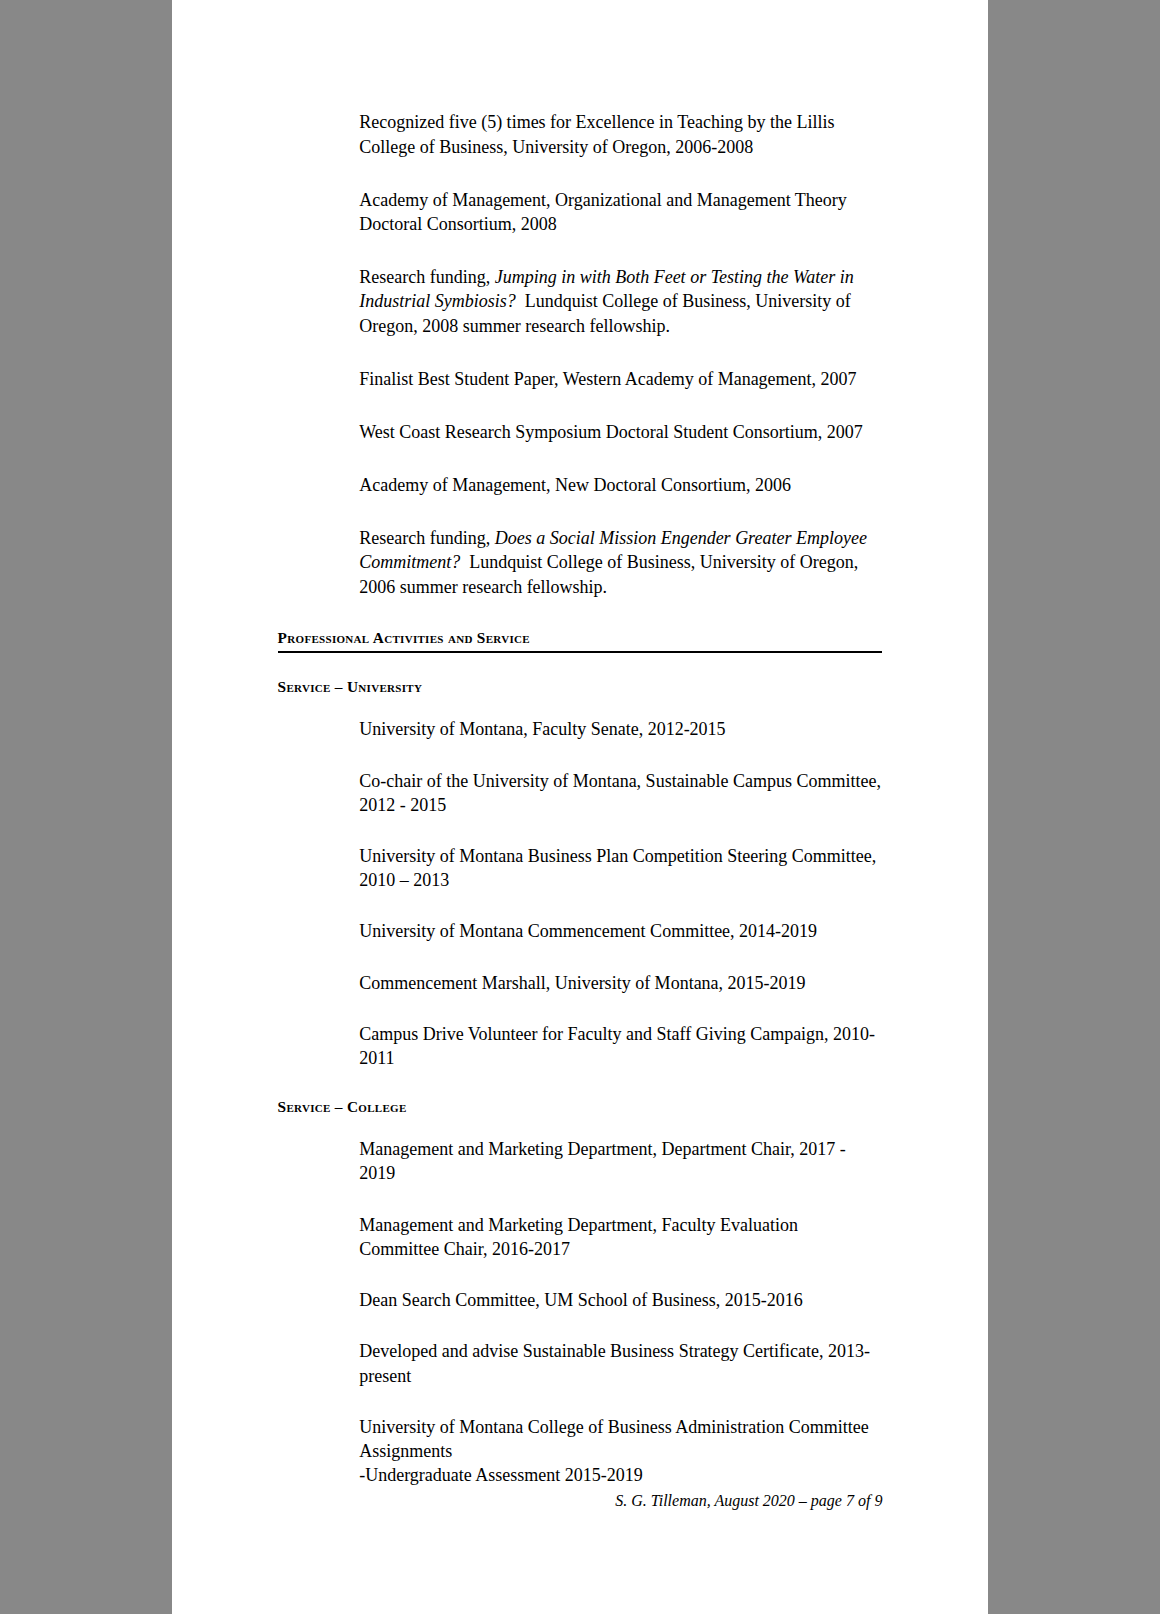Recognized five (5) times for Excellence in Teaching by the Lillis College of Business, University of Oregon, 2006-2008
Academy of Management, Organizational and Management Theory Doctoral Consortium, 2008
Research funding, Jumping in with Both Feet or Testing the Water in Industrial Symbiosis? Lundquist College of Business, University of Oregon, 2008 summer research fellowship.
Finalist Best Student Paper, Western Academy of Management, 2007
West Coast Research Symposium Doctoral Student Consortium, 2007
Academy of Management, New Doctoral Consortium, 2006
Research funding, Does a Social Mission Engender Greater Employee Commitment? Lundquist College of Business, University of Oregon, 2006 summer research fellowship.
Professional Activities and Service
Service – University
University of Montana, Faculty Senate, 2012-2015
Co-chair of the University of Montana, Sustainable Campus Committee, 2012 - 2015
University of Montana Business Plan Competition Steering Committee, 2010 – 2013
University of Montana Commencement Committee, 2014-2019
Commencement Marshall, University of Montana, 2015-2019
Campus Drive Volunteer for Faculty and Staff Giving Campaign, 2010-2011
Service – College
Management and Marketing Department, Department Chair, 2017 - 2019
Management and Marketing Department, Faculty Evaluation Committee Chair, 2016-2017
Dean Search Committee, UM School of Business, 2015-2016
Developed and advise Sustainable Business Strategy Certificate, 2013- present
University of Montana College of Business Administration Committee Assignments
-Undergraduate Assessment 2015-2019
S. G. Tilleman, August 2020 – page 7 of 9